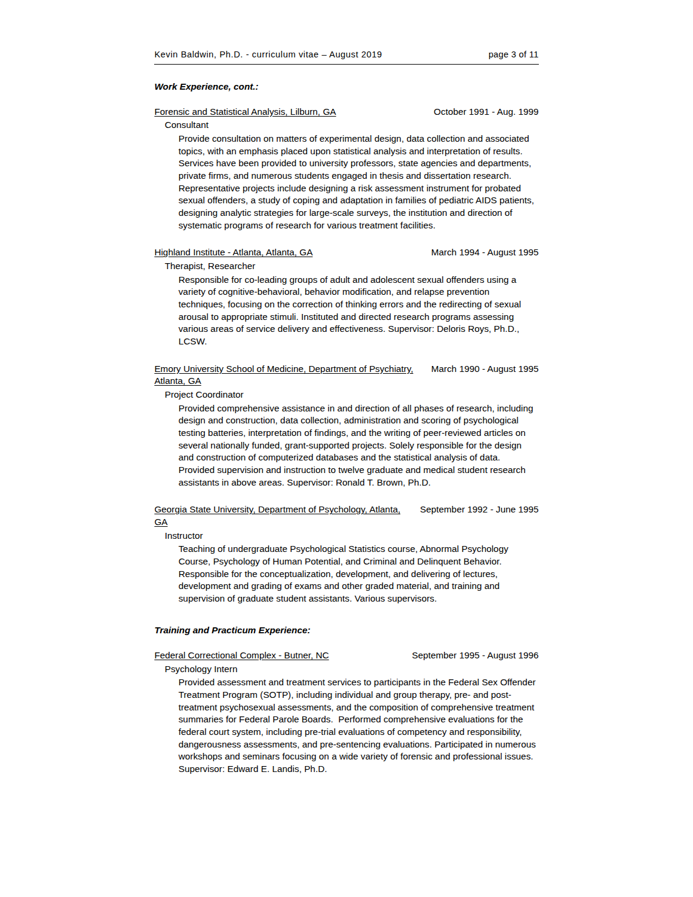Kevin Baldwin, Ph.D. - curriculum vitae – August 2019 page 3 of 11
Work Experience, cont.:
Forensic and Statistical Analysis, Lilburn, GA October 1991 - Aug. 1999
Consultant
Provide consultation on matters of experimental design, data collection and associated topics, with an emphasis placed upon statistical analysis and interpretation of results. Services have been provided to university professors, state agencies and departments, private firms, and numerous students engaged in thesis and dissertation research. Representative projects include designing a risk assessment instrument for probated sexual offenders, a study of coping and adaptation in families of pediatric AIDS patients, designing analytic strategies for large-scale surveys, the institution and direction of systematic programs of research for various treatment facilities.
Highland Institute - Atlanta, Atlanta, GA March 1994 - August 1995
Therapist, Researcher
Responsible for co-leading groups of adult and adolescent sexual offenders using a variety of cognitive-behavioral, behavior modification, and relapse prevention techniques, focusing on the correction of thinking errors and the redirecting of sexual arousal to appropriate stimuli. Instituted and directed research programs assessing various areas of service delivery and effectiveness. Supervisor: Deloris Roys, Ph.D., LCSW.
Emory University School of Medicine, Department of Psychiatry, Atlanta, GA March 1990 - August 1995
Project Coordinator
Provided comprehensive assistance in and direction of all phases of research, including design and construction, data collection, administration and scoring of psychological testing batteries, interpretation of findings, and the writing of peer-reviewed articles on several nationally funded, grant-supported projects. Solely responsible for the design and construction of computerized databases and the statistical analysis of data. Provided supervision and instruction to twelve graduate and medical student research assistants in above areas. Supervisor: Ronald T. Brown, Ph.D.
Georgia State University, Department of Psychology, Atlanta, GA September 1992 - June 1995
Instructor
Teaching of undergraduate Psychological Statistics course, Abnormal Psychology Course, Psychology of Human Potential, and Criminal and Delinquent Behavior. Responsible for the conceptualization, development, and delivering of lectures, development and grading of exams and other graded material, and training and supervision of graduate student assistants. Various supervisors.
Training and Practicum Experience:
Federal Correctional Complex - Butner, NC September 1995 - August 1996
Psychology Intern
Provided assessment and treatment services to participants in the Federal Sex Offender Treatment Program (SOTP), including individual and group therapy, pre- and post-treatment psychosexual assessments, and the composition of comprehensive treatment summaries for Federal Parole Boards. Performed comprehensive evaluations for the federal court system, including pre-trial evaluations of competency and responsibility, dangerousness assessments, and pre-sentencing evaluations. Participated in numerous workshops and seminars focusing on a wide variety of forensic and professional issues. Supervisor: Edward E. Landis, Ph.D.